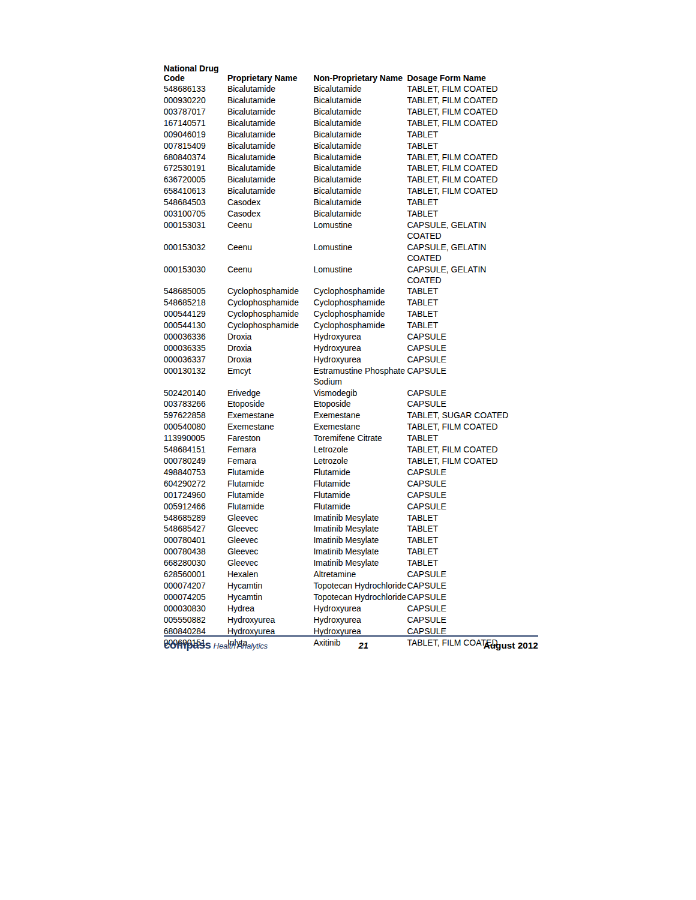| National Drug Code | Proprietary Name | Non-Proprietary Name | Dosage Form Name |
| --- | --- | --- | --- |
| 548686133 | Bicalutamide | Bicalutamide | TABLET, FILM COATED |
| 000930220 | Bicalutamide | Bicalutamide | TABLET, FILM COATED |
| 003787017 | Bicalutamide | Bicalutamide | TABLET, FILM COATED |
| 167140571 | Bicalutamide | Bicalutamide | TABLET, FILM COATED |
| 009046019 | Bicalutamide | Bicalutamide | TABLET |
| 007815409 | Bicalutamide | Bicalutamide | TABLET |
| 680840374 | Bicalutamide | Bicalutamide | TABLET, FILM COATED |
| 672530191 | Bicalutamide | Bicalutamide | TABLET, FILM COATED |
| 636720005 | Bicalutamide | Bicalutamide | TABLET, FILM COATED |
| 658410613 | Bicalutamide | Bicalutamide | TABLET, FILM COATED |
| 548684503 | Casodex | Bicalutamide | TABLET |
| 003100705 | Casodex | Bicalutamide | TABLET |
| 000153031 | Ceenu | Lomustine | CAPSULE, GELATIN COATED |
| 000153032 | Ceenu | Lomustine | CAPSULE, GELATIN COATED |
| 000153030 | Ceenu | Lomustine | CAPSULE, GELATIN COATED |
| 548685005 | Cyclophosphamide | Cyclophosphamide | TABLET |
| 548685218 | Cyclophosphamide | Cyclophosphamide | TABLET |
| 000544129 | Cyclophosphamide | Cyclophosphamide | TABLET |
| 000544130 | Cyclophosphamide | Cyclophosphamide | TABLET |
| 000036336 | Droxia | Hydroxyurea | CAPSULE |
| 000036335 | Droxia | Hydroxyurea | CAPSULE |
| 000036337 | Droxia | Hydroxyurea | CAPSULE |
| 000130132 | Emcyt | Estramustine Phosphate Sodium | CAPSULE |
| 502420140 | Erivedge | Vismodegib | CAPSULE |
| 003783266 | Etoposide | Etoposide | CAPSULE |
| 597622858 | Exemestane | Exemestane | TABLET, SUGAR COATED |
| 000540080 | Exemestane | Exemestane | TABLET, FILM COATED |
| 113990005 | Fareston | Toremifene Citrate | TABLET |
| 548684151 | Femara | Letrozole | TABLET, FILM COATED |
| 000780249 | Femara | Letrozole | TABLET, FILM COATED |
| 498840753 | Flutamide | Flutamide | CAPSULE |
| 604290272 | Flutamide | Flutamide | CAPSULE |
| 001724960 | Flutamide | Flutamide | CAPSULE |
| 005912466 | Flutamide | Flutamide | CAPSULE |
| 548685289 | Gleevec | Imatinib Mesylate | TABLET |
| 548685427 | Gleevec | Imatinib Mesylate | TABLET |
| 000780401 | Gleevec | Imatinib Mesylate | TABLET |
| 000780438 | Gleevec | Imatinib Mesylate | TABLET |
| 668280030 | Gleevec | Imatinib Mesylate | TABLET |
| 628560001 | Hexalen | Altretamine | CAPSULE |
| 000074207 | Hycamtin | Topotecan Hydrochloride | CAPSULE |
| 000074205 | Hycamtin | Topotecan Hydrochloride | CAPSULE |
| 000030830 | Hydrea | Hydroxyurea | CAPSULE |
| 005550882 | Hydroxyurea | Hydroxyurea | CAPSULE |
| 680840284 | Hydroxyurea | Hydroxyurea | CAPSULE |
| 000690151 | Inlyta | Axitinib | TABLET, FILM COATED |
compassHealth Analytics
21
August 2012